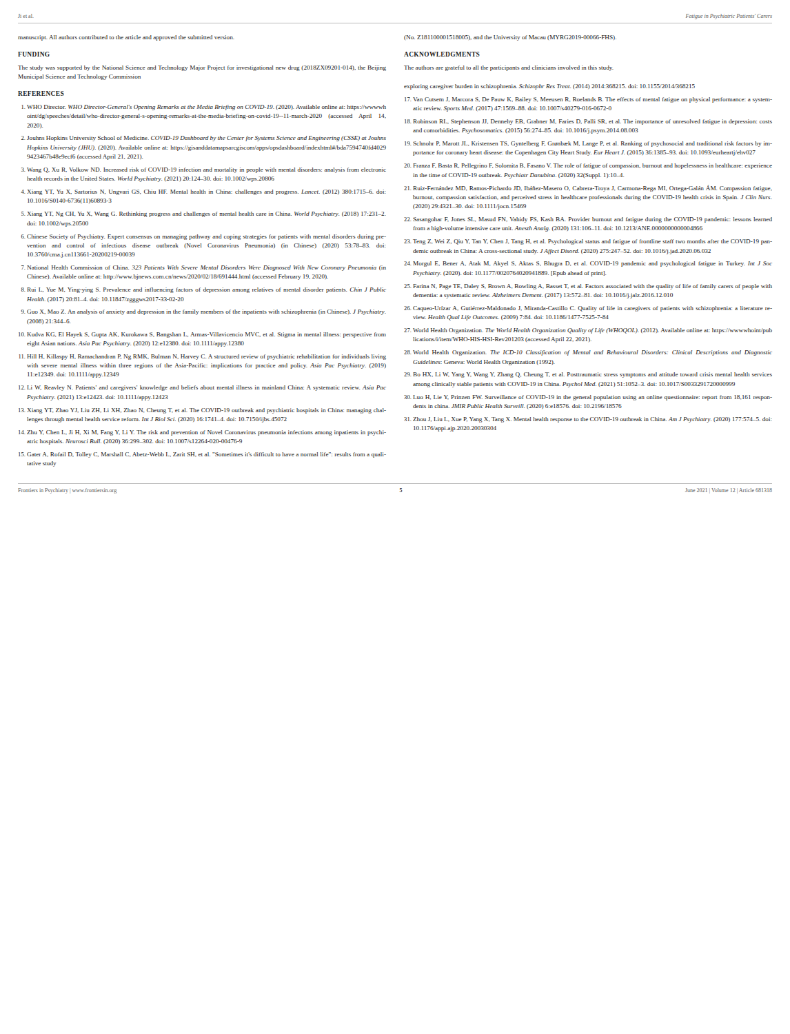Ji et al.
Fatigue in Psychiatric Patients' Carers
manuscript. All authors contributed to the article and approved the submitted version.
Funding
The study was supported by the National Science and Technology Major Project for investigational new drug (2018ZX09201-014), the Beijing Municipal Science and Technology Commission
References
WHO Director. WHO Director-General's Opening Remarks at the Media Briefing on COVID-19. (2020). Available online at: https://wwwwhoint/dg/speeches/detail/who-director-general-s-opening-remarks-at-the-media-briefing-on-covid-19--11-march-2020 (accessed April 14, 2020).
Jouhns Hopkins University School of Medicine. COVID-19 Dashboard by the Center for Systems Science and Engineering (CSSE) at Jouhns Hopkins University (JHU). (2020). Available online at: https://gisanddatamapsarcgiscom/apps/opsdashboard/indexhtml#/bda7594740fd40299423467b48e9ecf6 (accessed April 21, 2021).
Wang Q, Xu R, Volkow ND. Increased risk of COVID-19 infection and mortality in people with mental disorders: analysis from electronic health records in the United States. World Psychiatry. (2021) 20:124–30. doi: 10.1002/wps.20806
Xiang YT, Yu X, Sartorius N, Ungvari GS, Chiu HF. Mental health in China: challenges and progress. Lancet. (2012) 380:1715–6. doi: 10.1016/S0140-6736(11)60893-3
Xiang YT, Ng CH, Yu X, Wang G. Rethinking progress and challenges of mental health care in China. World Psychiatry. (2018) 17:231–2. doi: 10.1002/wps.20500
Chinese Society of Psychiatry. Expert consensus on managing pathway and coping strategies for patients with mental disorders during prevention and control of infectious disease outbreak (Novel Coronavirus Pneumonia) (in Chinese) (2020) 53:78–83. doi: 10.3760/cma.j.cn113661-20200219-00039
National Health Commission of China. 323 Patients With Severe Mental Disorders Were Diagnosed With New Coronary Pneumonia (in Chinese). Available online at: http://www.bjnews.com.cn/news/2020/02/18/691444.html (accessed February 19, 2020).
Rui L, Yue M, Ying-ying S. Prevalence and influencing factors of depression among relatives of mental disorder patients. Chin J Public Health. (2017) 20:81–4. doi: 10.11847/zgggws2017-33-02-20
Guo X, Mao Z. An analysis of anxiety and depression in the family members of the inpatients with schizophrenia (in Chinese). J Psychiatry. (2008) 21:344–6.
Kudva KG, El Hayek S, Gupta AK, Kurokawa S, Bangshan L, Armas-Villavicencio MVC, et al. Stigma in mental illness: perspective from eight Asian nations. Asia Pac Psychiatry. (2020) 12:e12380. doi: 10.1111/appy.12380
Hill H, Killaspy H, Ramachandran P, Ng RMK, Bulman N, Harvey C. A structured review of psychiatric rehabilitation for individuals living with severe mental illness within three regions of the Asia-Pacific: implications for practice and policy. Asia Pac Psychiatry. (2019) 11:e12349. doi: 10.1111/appy.12349
Li W, Reavley N. Patients' and caregivers' knowledge and beliefs about mental illness in mainland China: A systematic review. Asia Pac Psychiatry. (2021) 13:e12423. doi: 10.1111/appy.12423
Xiang YT, Zhao YJ, Liu ZH, Li XH, Zhao N, Cheung T, et al. The COVID-19 outbreak and psychiatric hospitals in China: managing challenges through mental health service reform. Int J Biol Sci. (2020) 16:1741–4. doi: 10.7150/ijbs.45072
Zhu Y, Chen L, Ji H, Xi M, Fang Y, Li Y. The risk and prevention of Novel Coronavirus pneumonia infections among inpatients in psychiatric hospitals. Neurosci Bull. (2020) 36:299–302. doi: 10.1007/s12264-020-00476-9
Gater A, Rofail D, Tolley C, Marshall C, Abetz-Webb L, Zarit SH, et al. "Sometimes it's difficult to have a normal life": results from a qualitative study
(No. Z181100001518005), and the University of Macau (MYRG2019-00066-FHS).
Acknowledgments
The authors are grateful to all the participants and clinicians involved in this study.
exploring caregiver burden in schizophrenia. Schizophr Res Treat. (2014) 2014:368215. doi: 10.1155/2014/368215
Van Cutsem J, Marcora S, De Pauw K, Bailey S, Meeusen R, Roelands B. The effects of mental fatigue on physical performance: a systematic review. Sports Med. (2017) 47:1569–88. doi: 10.1007/s40279-016-0672-0
Robinson RL, Stephenson JJ, Dennehy EB, Grabner M, Faries D, Palli SR, et al. The importance of unresolved fatigue in depression: costs and comorbidities. Psychosomatics. (2015) 56:274–85. doi: 10.1016/j.psym.2014.08.003
Schnohr P, Marott JL, Kristensen TS, Gyntelberg F, Grønbæk M, Lange P, et al. Ranking of psychosocial and traditional risk factors by importance for coronary heart disease: the Copenhagen City Heart Study. Eur Heart J. (2015) 36:1385–93. doi: 10.1093/eurheartj/ehv027
Franza F, Basta R, Pellegrino F, Solomita B, Fasano V. The role of fatigue of compassion, burnout and hopelessness in healthcare: experience in the time of COVID-19 outbreak. Psychiatr Danubina. (2020) 32(Suppl. 1):10–4.
Ruiz-Fernández MD, Ramos-Pichardo JD, Ibáñez-Masero O, Cabrera-Troya J, Carmona-Rega MI, Ortega-Galán ÁM. Compassion fatigue, burnout, compassion satisfaction, and perceived stress in healthcare professionals during the COVID-19 health crisis in Spain. J Clin Nurs. (2020) 29:4321–30. doi: 10.1111/jocn.15469
Sasangohar F, Jones SL, Masud FN, Vahidy FS, Kash BA. Provider burnout and fatigue during the COVID-19 pandemic: lessons learned from a high-volume intensive care unit. Anesth Analg. (2020) 131:106–11. doi: 10.1213/ANE.0000000000004866
Teng Z, Wei Z, Qiu Y, Tan Y, Chen J, Tang H, et al. Psychological status and fatigue of frontline staff two months after the COVID-19 pandemic outbreak in China: A cross-sectional study. J Affect Disord. (2020) 275:247–52. doi: 10.1016/j.jad.2020.06.032
Morgul E, Bener A, Atak M, Akyel S, Aktas S, Bhugra D, et al. COVID-19 pandemic and psychological fatigue in Turkey. Int J Soc Psychiatry. (2020). doi: 10.1177/0020764020941889. [Epub ahead of print].
Farina N, Page TE, Daley S, Brown A, Bowling A, Basset T, et al. Factors associated with the quality of life of family carers of people with dementia: a systematic review. Alzheimers Dement. (2017) 13:572–81. doi: 10.1016/j.jalz.2016.12.010
Caqueo-Urízar A, Gutiérrez-Maldonado J, Miranda-Castillo C. Quality of life in caregivers of patients with schizophrenia: a literature review. Health Qual Life Outcomes. (2009) 7:84. doi: 10.1186/1477-7525-7-84
World Health Organization. The World Health Organization Quality of Life (WHOQOL). (2012). Available online at: https://wwwwhoint/publications/i/item/WHO-HIS-HSI-Rev201203 (accessed April 22, 2021).
World Health Organization. The ICD-10 Classification of Mental and Behavioural Disorders: Clinical Descriptions and Diagnostic Guidelines: Geneva: World Health Organization (1992).
Bo HX, Li W, Yang Y, Wang Y, Zhang Q, Cheung T, et al. Posttraumatic stress symptoms and attitude toward crisis mental health services among clinically stable patients with COVID-19 in China. Psychol Med. (2021) 51:1052–3. doi: 10.1017/S0033291720000999
Luo H, Lie Y, Prinzen FW. Surveillance of COVID-19 in the general population using an online questionnaire: report from 18,161 respondents in china. JMIR Public Health Surveill. (2020) 6:e18576. doi: 10.2196/18576
Zhou J, Liu L, Xue P, Yang X, Tang X. Mental health response to the COVID-19 outbreak in China. Am J Psychiatry. (2020) 177:574–5. doi: 10.1176/appi.ajp.2020.20030304
Frontiers in Psychiatry | www.frontiersin.org
5
June 2021 | Volume 12 | Article 681318